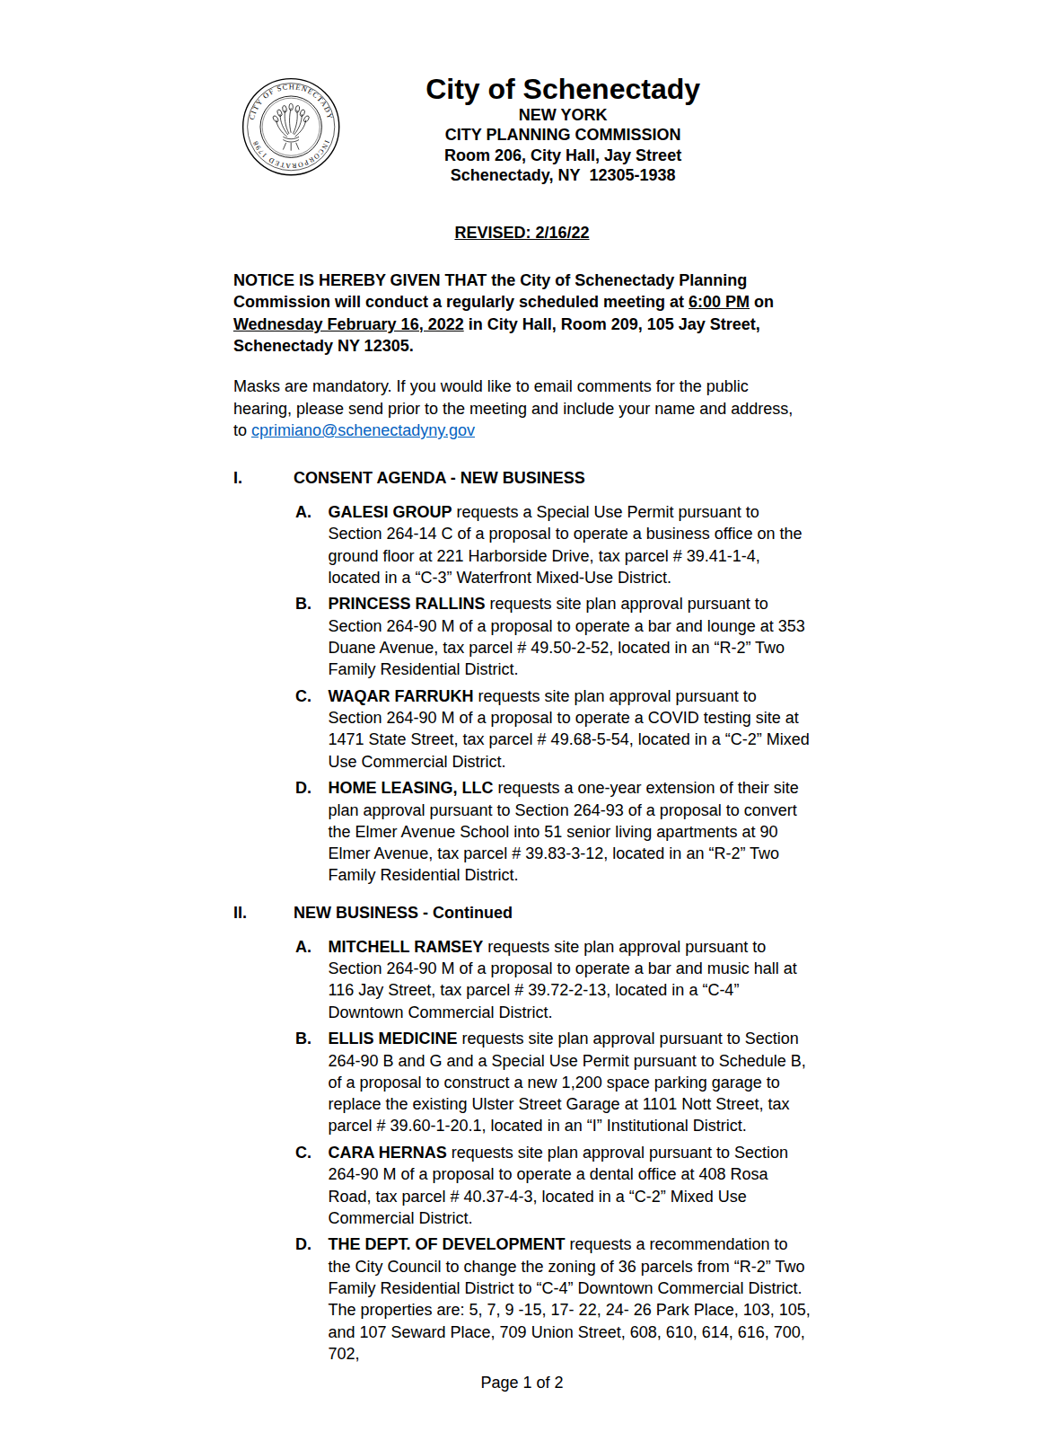CITY OF SCHENECTADY INCORPORATED 1798
City of Schenectady
NEW YORK
CITY PLANNING COMMISSION
Room 206, City Hall, Jay Street
Schenectady, NY 12305-1938
REVISED: 2/16/22
NOTICE IS HEREBY GIVEN THAT the City of Schenectady Planning Commission will conduct a regularly scheduled meeting at 6:00 PM on Wednesday February 16, 2022 in City Hall, Room 209, 105 Jay Street, Schenectady NY 12305.
Masks are mandatory. If you would like to email comments for the public hearing, please send prior to the meeting and include your name and address, to cprimiano@schenectadyny.gov
I. CONSENT AGENDA - NEW BUSINESS
A. GALESI GROUP requests a Special Use Permit pursuant to Section 264-14 C of a proposal to operate a business office on the ground floor at 221 Harborside Drive, tax parcel # 39.41-1-4, located in a “C-3” Waterfront Mixed-Use District.
B. PRINCESS RALLINS requests site plan approval pursuant to Section 264-90 M of a proposal to operate a bar and lounge at 353 Duane Avenue, tax parcel # 49.50-2-52, located in an “R-2” Two Family Residential District.
C. WAQAR FARRUKH requests site plan approval pursuant to Section 264-90 M of a proposal to operate a COVID testing site at 1471 State Street, tax parcel # 49.68-5-54, located in a “C-2” Mixed Use Commercial District.
D. HOME LEASING, LLC requests a one-year extension of their site plan approval pursuant to Section 264-93 of a proposal to convert the Elmer Avenue School into 51 senior living apartments at 90 Elmer Avenue, tax parcel # 39.83-3-12, located in an “R-2” Two Family Residential District.
II. NEW BUSINESS - Continued
A. MITCHELL RAMSEY requests site plan approval pursuant to Section 264-90 M of a proposal to operate a bar and music hall at 116 Jay Street, tax parcel # 39.72-2-13, located in a “C-4” Downtown Commercial District.
B. ELLIS MEDICINE requests site plan approval pursuant to Section 264-90 B and G and a Special Use Permit pursuant to Schedule B, of a proposal to construct a new 1,200 space parking garage to replace the existing Ulster Street Garage at 1101 Nott Street, tax parcel # 39.60-1-20.1, located in an “I” Institutional District.
C. CARA HERNAS requests site plan approval pursuant to Section 264-90 M of a proposal to operate a dental office at 408 Rosa Road, tax parcel # 40.37-4-3, located in a “C-2” Mixed Use Commercial District.
D. THE DEPT. OF DEVELOPMENT requests a recommendation to the City Council to change the zoning of 36 parcels from “R-2” Two Family Residential District to “C-4” Downtown Commercial District. The properties are: 5, 7, 9 -15, 17- 22, 24- 26 Park Place, 103, 105, and 107 Seward Place, 709 Union Street, 608, 610, 614, 616, 700, 702,
Page 1 of 2